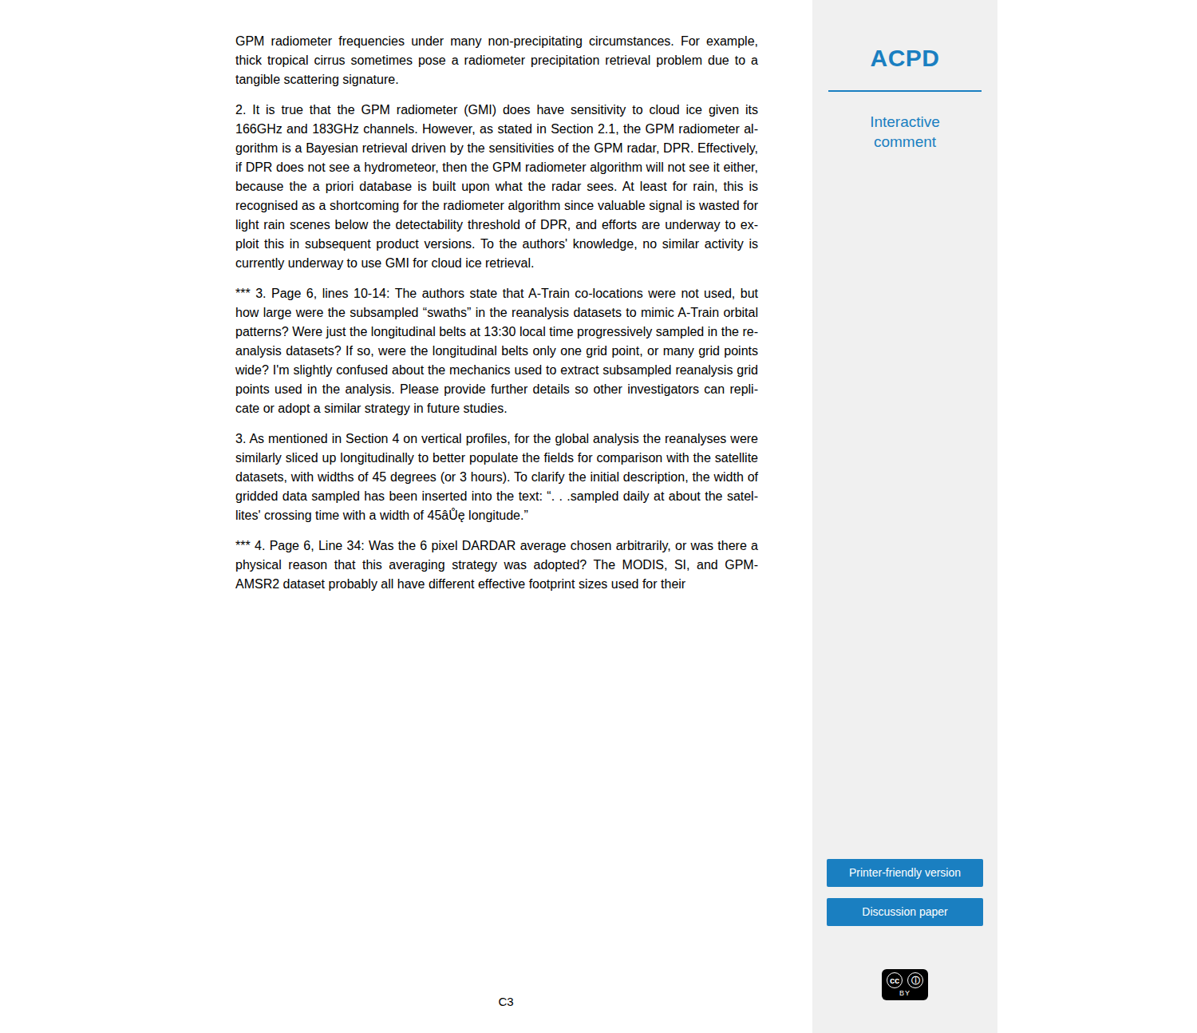ACPD
Interactive
comment
Printer-friendly version Discussion paper
cc ⓘ
BY
GPM radiometer frequencies under many non-precipitating circumstances. For example, thick tropical cirrus sometimes pose a radiometer precipitation retrieval problem due to a tangible scattering signature.
2. It is true that the GPM radiometer (GMI) does have sensitivity to cloud ice given its 166GHz and 183GHz channels. However, as stated in Section 2.1, the GPM radiometer algorithm is a Bayesian retrieval driven by the sensitivities of the GPM radar, DPR. Effectively, if DPR does not see a hydrometeor, then the GPM radiometer algorithm will not see it either, because the a priori database is built upon what the radar sees. At least for rain, this is recognised as a shortcoming for the radiometer algorithm since valuable signal is wasted for light rain scenes below the detectability threshold of DPR, and efforts are underway to exploit this in subsequent product versions. To the authors' knowledge, no similar activity is currently underway to use GMI for cloud ice retrieval.
*** 3. Page 6, lines 10-14: The authors state that A-Train co-locations were not used, but how large were the subsampled “swaths” in the reanalysis datasets to mimic A-Train orbital patterns? Were just the longitudinal belts at 13:30 local time progressively sampled in the reanalysis datasets? If so, were the longitudinal belts only one grid point, or many grid points wide? I'm slightly confused about the mechanics used to extract subsampled reanalysis grid points used in the analysis. Please provide further details so other investigators can replicate or adopt a similar strategy in future studies.
3. As mentioned in Section 4 on vertical profiles, for the global analysis the reanalyses were similarly sliced up longitudinally to better populate the fields for comparison with the satellite datasets, with widths of 45 degrees (or 3 hours). To clarify the initial description, the width of gridded data sampled has been inserted into the text: “. . .sampled daily at about the satellites' crossing time with a width of 45âŮę longitude.”
*** 4. Page 6, Line 34: Was the 6 pixel DARDAR average chosen arbitrarily, or was there a physical reason that this averaging strategy was adopted? The MODIS, SI, and GPM-AMSR2 dataset probably all have different effective footprint sizes used for their
C3